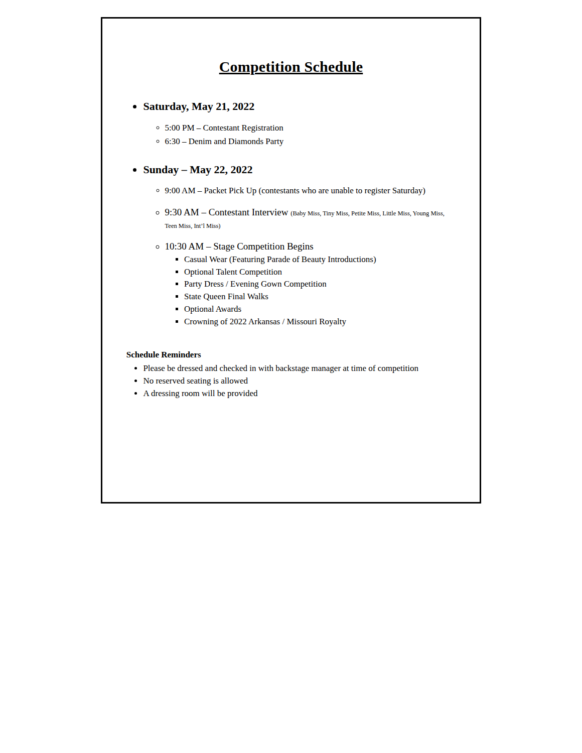Competition Schedule
Saturday, May 21, 2022
5:00 PM – Contestant Registration
6:30 – Denim and Diamonds Party
Sunday – May 22, 2022
9:00 AM – Packet Pick Up (contestants who are unable to register Saturday)
9:30 AM – Contestant Interview (Baby Miss, Tiny Miss, Petite Miss, Little Miss, Young Miss, Teen Miss, Int’l Miss)
10:30 AM – Stage Competition Begins
Casual Wear (Featuring Parade of Beauty Introductions)
Optional Talent Competition
Party Dress / Evening Gown Competition
State Queen Final Walks
Optional Awards
Crowning of 2022 Arkansas / Missouri Royalty
Schedule Reminders
Please be dressed and checked in with backstage manager at time of competition
No reserved seating is allowed
A dressing room will be provided